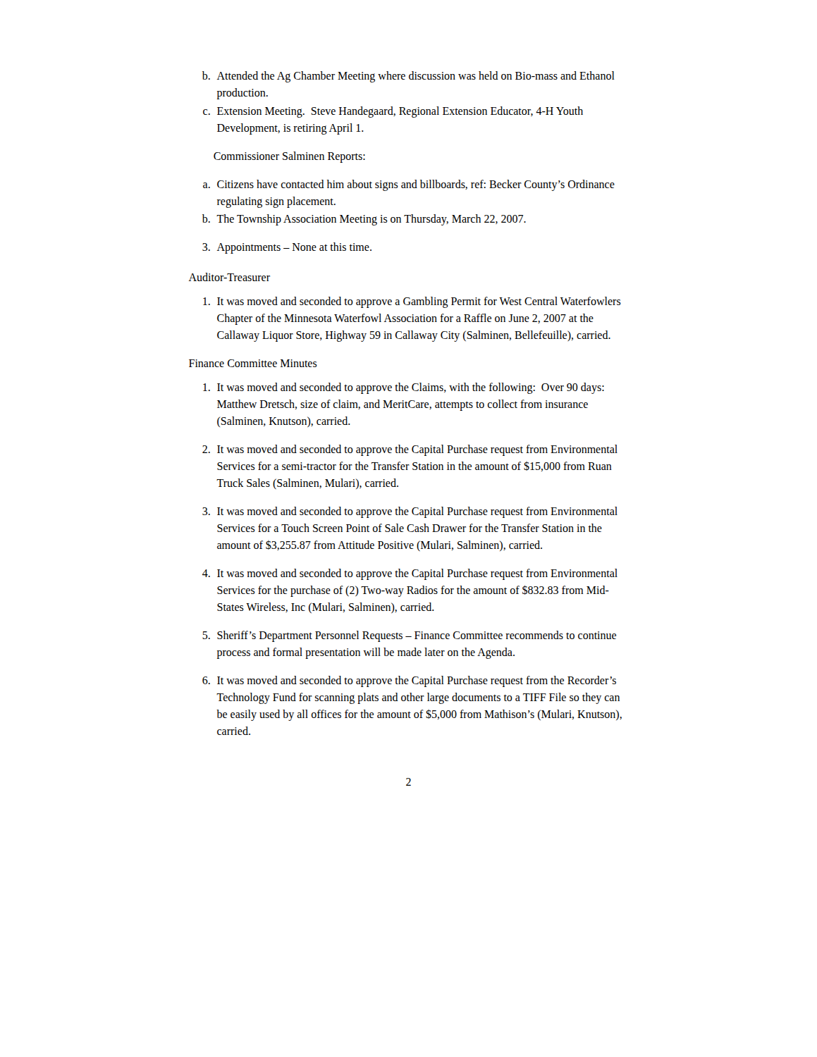Attended the Ag Chamber Meeting where discussion was held on Bio-mass and Ethanol production.
Extension Meeting. Steve Handegaard, Regional Extension Educator, 4-H Youth Development, is retiring April 1.
Commissioner Salminen Reports:
Citizens have contacted him about signs and billboards, ref: Becker County’s Ordinance regulating sign placement.
The Township Association Meeting is on Thursday, March 22, 2007.
Appointments – None at this time.
Auditor-Treasurer
It was moved and seconded to approve a Gambling Permit for West Central Waterfowlers Chapter of the Minnesota Waterfowl Association for a Raffle on June 2, 2007 at the Callaway Liquor Store, Highway 59 in Callaway City (Salminen, Bellefeuille), carried.
Finance Committee Minutes
It was moved and seconded to approve the Claims, with the following: Over 90 days: Matthew Dretsch, size of claim, and MeritCare, attempts to collect from insurance (Salminen, Knutson), carried.
It was moved and seconded to approve the Capital Purchase request from Environmental Services for a semi-tractor for the Transfer Station in the amount of $15,000 from Ruan Truck Sales (Salminen, Mulari), carried.
It was moved and seconded to approve the Capital Purchase request from Environmental Services for a Touch Screen Point of Sale Cash Drawer for the Transfer Station in the amount of $3,255.87 from Attitude Positive (Mulari, Salminen), carried.
It was moved and seconded to approve the Capital Purchase request from Environmental Services for the purchase of (2) Two-way Radios for the amount of $832.83 from Mid-States Wireless, Inc (Mulari, Salminen), carried.
Sheriff’s Department Personnel Requests – Finance Committee recommends to continue process and formal presentation will be made later on the Agenda.
It was moved and seconded to approve the Capital Purchase request from the Recorder’s Technology Fund for scanning plats and other large documents to a TIFF File so they can be easily used by all offices for the amount of $5,000 from Mathison’s (Mulari, Knutson), carried.
2